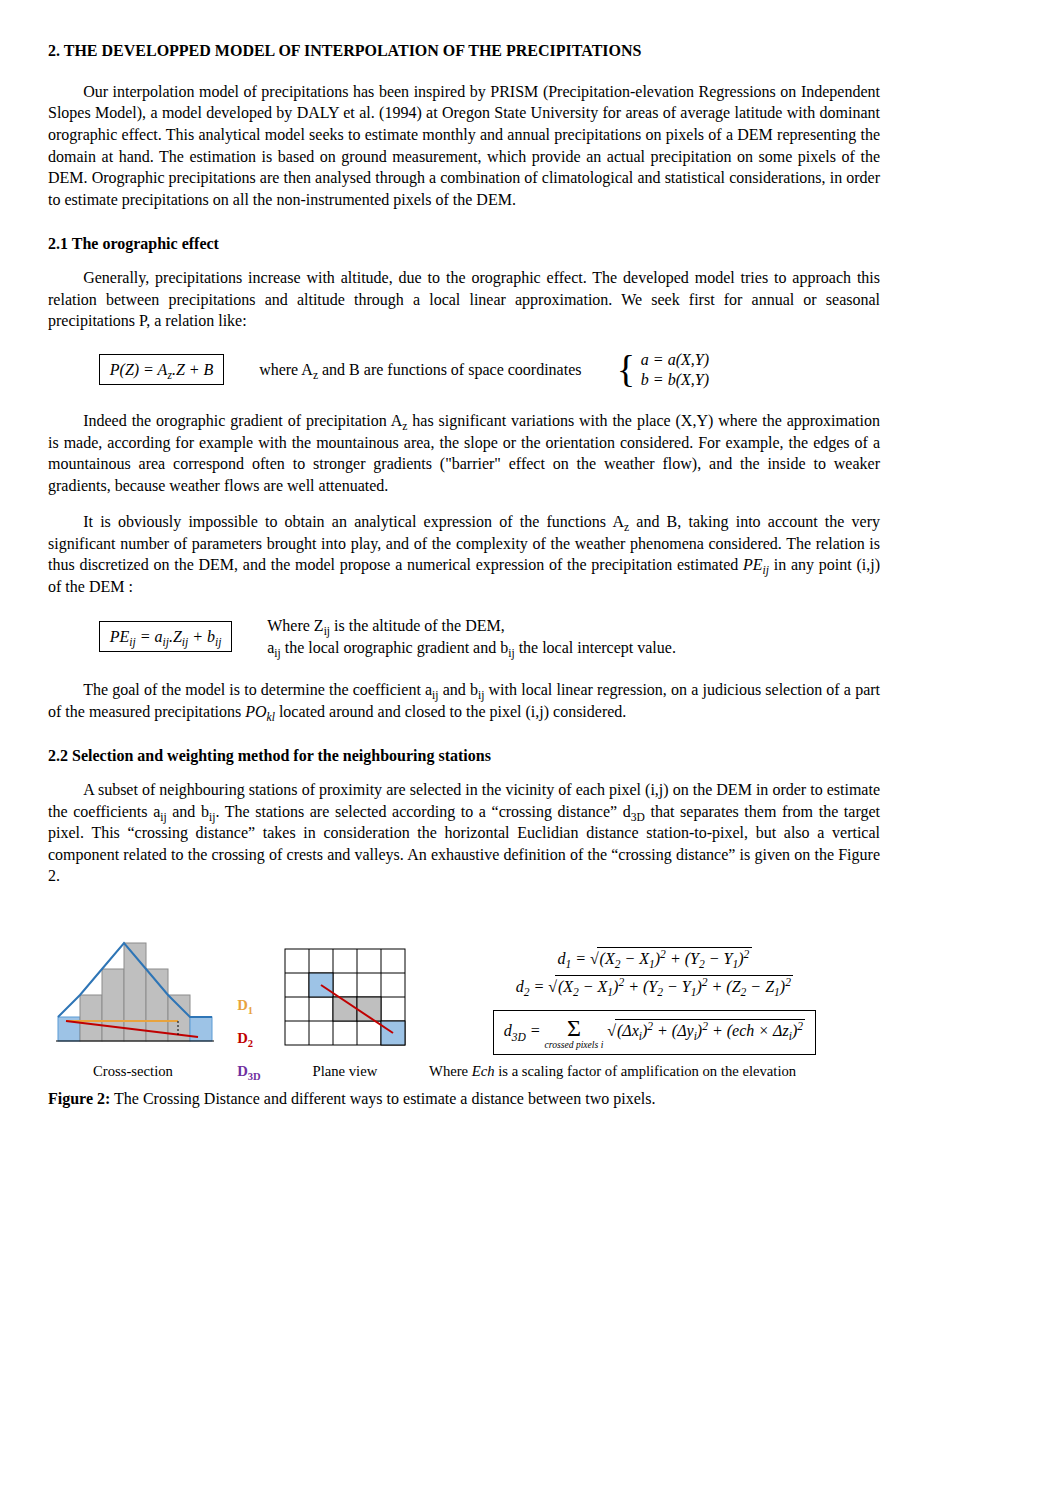2. THE DEVELOPPED MODEL OF INTERPOLATION OF THE PRECIPITATIONS
Our interpolation model of precipitations has been inspired by PRISM (Precipitation-elevation Regressions on Independent Slopes Model), a model developed by DALY et al. (1994) at Oregon State University for areas of average latitude with dominant orographic effect. This analytical model seeks to estimate monthly and annual precipitations on pixels of a DEM representing the domain at hand. The estimation is based on ground measurement, which provide an actual precipitation on some pixels of the DEM. Orographic precipitations are then analysed through a combination of climatological and statistical considerations, in order to estimate precipitations on all the non-instrumented pixels of the DEM.
2.1 The orographic effect
Generally, precipitations increase with altitude, due to the orographic effect. The developed model tries to approach this relation between precipitations and altitude through a local linear approximation. We seek first for annual or seasonal precipitations P, a relation like:
P(Z) = Az.Z + B where Az and B are functions of space coordinates { a = a(X,Y)
b = b(X,Y)
Indeed the orographic gradient of precipitation Az has significant variations with the place (X,Y) where the approximation is made, according for example with the mountainous area, the slope or the orientation considered. For example, the edges of a mountainous area correspond often to stronger gradients ("barrier" effect on the weather flow), and the inside to weaker gradients, because weather flows are well attenuated.
It is obviously impossible to obtain an analytical expression of the functions Az and B, taking into account the very significant number of parameters brought into play, and of the complexity of the weather phenomena considered. The relation is thus discretized on the DEM, and the model propose a numerical expression of the precipitation estimated PEij in any point (i,j) of the DEM :
PEij = aij.Zij + bij Where Zij is the altitude of the DEM,
aij the local orographic gradient and bij the local intercept value.
The goal of the model is to determine the coefficient aij and bij with local linear regression, on a judicious selection of a part of the measured precipitations POkl located around and closed to the pixel (i,j) considered.
2.2 Selection and weighting method for the neighbouring stations
A subset of neighbouring stations of proximity are selected in the vicinity of each pixel (i,j) on the DEM in order to estimate the coefficients aij and bij. The stations are selected according to a “crossing distance” d3D that separates them from the target pixel. This “crossing distance” takes in consideration the horizontal Euclidian distance station-to-pixel, but also a vertical component related to the crossing of crests and valleys. An exhaustive definition of the “crossing distance” is given on the Figure 2.
Cross-section
D1 D2 D3D
Plane view
d1 = √(X2 − X1)2 + (Y2 − Y1)2
d2 = √(X2 − X1)2 + (Y2 − Y1)2 + (Z2 − Z1)2
d3D = Σ crossed pixels i √(Δxi)2 + (Δyi)2 + (ech × Δzi)2
Where Ech is a scaling factor of amplification on the elevation
Figure 2: The Crossing Distance and different ways to estimate a distance between two pixels.